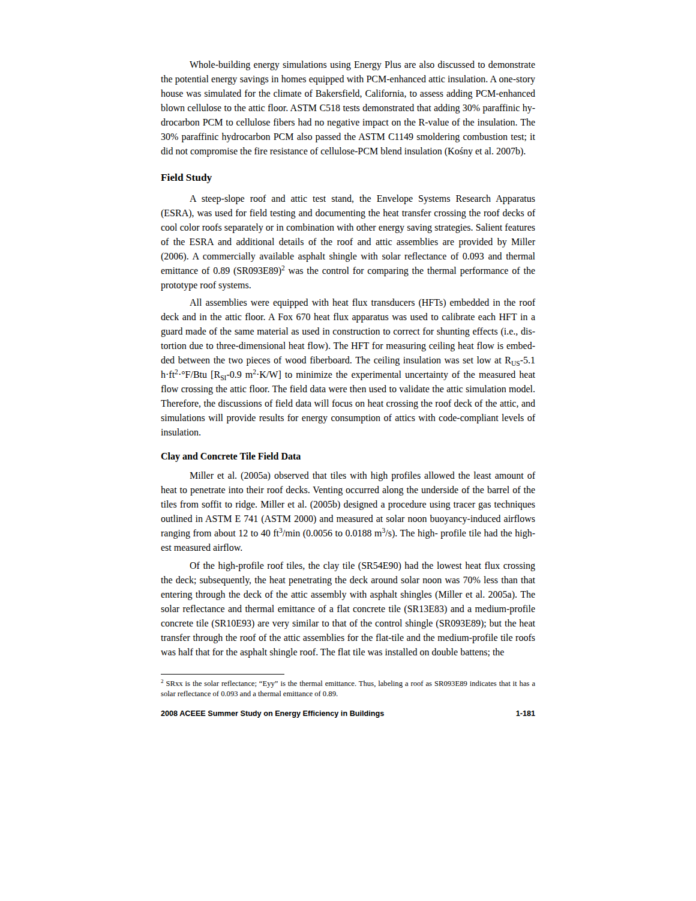Whole-building energy simulations using Energy Plus are also discussed to demonstrate the potential energy savings in homes equipped with PCM-enhanced attic insulation. A one-story house was simulated for the climate of Bakersfield, California, to assess adding PCM-enhanced blown cellulose to the attic floor. ASTM C518 tests demonstrated that adding 30% paraffinic hydrocarbon PCM to cellulose fibers had no negative impact on the R-value of the insulation. The 30% paraffinic hydrocarbon PCM also passed the ASTM C1149 smoldering combustion test; it did not compromise the fire resistance of cellulose-PCM blend insulation (Kośny et al. 2007b).
Field Study
A steep-slope roof and attic test stand, the Envelope Systems Research Apparatus (ESRA), was used for field testing and documenting the heat transfer crossing the roof decks of cool color roofs separately or in combination with other energy saving strategies. Salient features of the ESRA and additional details of the roof and attic assemblies are provided by Miller (2006). A commercially available asphalt shingle with solar reflectance of 0.093 and thermal emittance of 0.89 (SR093E89)2 was the control for comparing the thermal performance of the prototype roof systems.
All assemblies were equipped with heat flux transducers (HFTs) embedded in the roof deck and in the attic floor. A Fox 670 heat flux apparatus was used to calibrate each HFT in a guard made of the same material as used in construction to correct for shunting effects (i.e., distortion due to three-dimensional heat flow). The HFT for measuring ceiling heat flow is embedded between the two pieces of wood fiberboard. The ceiling insulation was set low at RUS-5.1 h·ft2·°F/Btu [RSI-0.9 m2·K/W] to minimize the experimental uncertainty of the measured heat flow crossing the attic floor. The field data were then used to validate the attic simulation model. Therefore, the discussions of field data will focus on heat crossing the roof deck of the attic, and simulations will provide results for energy consumption of attics with code-compliant levels of insulation.
Clay and Concrete Tile Field Data
Miller et al. (2005a) observed that tiles with high profiles allowed the least amount of heat to penetrate into their roof decks. Venting occurred along the underside of the barrel of the tiles from soffit to ridge. Miller et al. (2005b) designed a procedure using tracer gas techniques outlined in ASTM E 741 (ASTM 2000) and measured at solar noon buoyancy-induced airflows ranging from about 12 to 40 ft3/min (0.0056 to 0.0188 m3/s). The high- profile tile had the highest measured airflow.
Of the high-profile roof tiles, the clay tile (SR54E90) had the lowest heat flux crossing the deck; subsequently, the heat penetrating the deck around solar noon was 70% less than that entering through the deck of the attic assembly with asphalt shingles (Miller et al. 2005a). The solar reflectance and thermal emittance of a flat concrete tile (SR13E83) and a medium-profile concrete tile (SR10E93) are very similar to that of the control shingle (SR093E89); but the heat transfer through the roof of the attic assemblies for the flat-tile and the medium-profile tile roofs was half that for the asphalt shingle roof. The flat tile was installed on double battens; the
2 SRxx is the solar reflectance; “Eyy” is the thermal emittance. Thus, labeling a roof as SR093E89 indicates that it has a solar reflectance of 0.093 and a thermal emittance of 0.89.
2008 ACEEE Summer Study on Energy Efficiency in Buildings
1-181